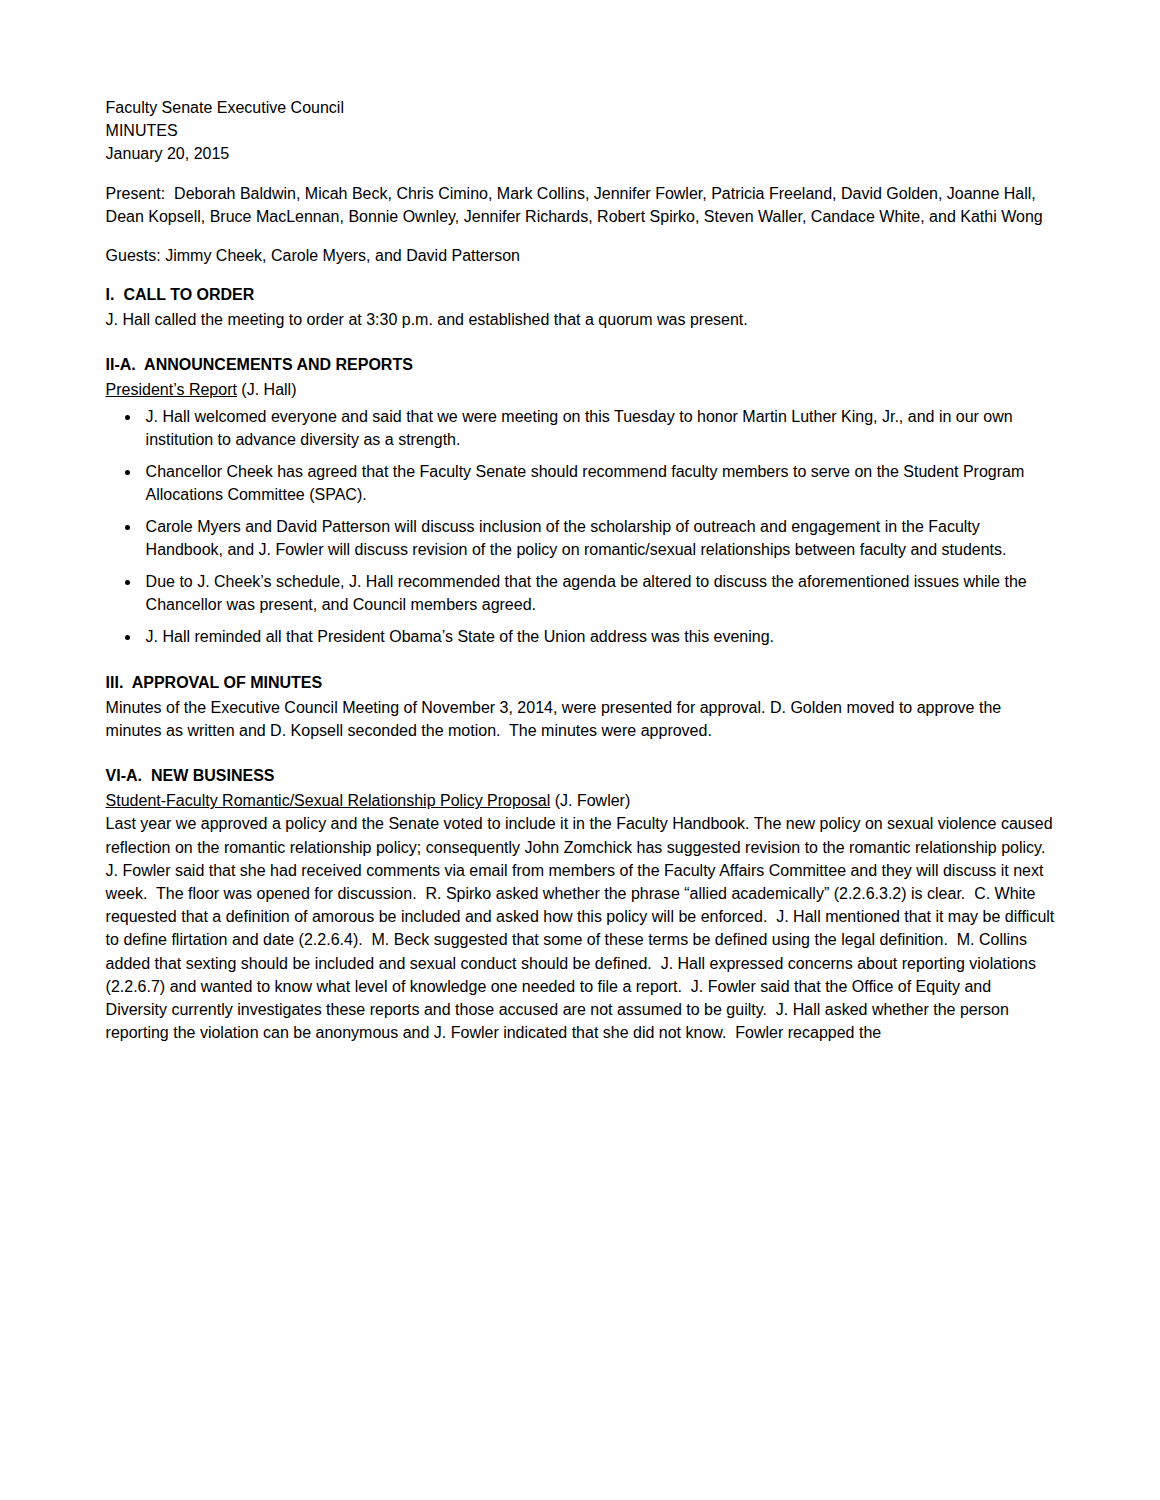Faculty Senate Executive Council
MINUTES
January 20, 2015
Present: Deborah Baldwin, Micah Beck, Chris Cimino, Mark Collins, Jennifer Fowler, Patricia Freeland, David Golden, Joanne Hall, Dean Kopsell, Bruce MacLennan, Bonnie Ownley, Jennifer Richards, Robert Spirko, Steven Waller, Candace White, and Kathi Wong
Guests: Jimmy Cheek, Carole Myers, and David Patterson
I. Call to Order
J. Hall called the meeting to order at 3:30 p.m. and established that a quorum was present.
II-A. Announcements and Reports
President’s Report (J. Hall)
J. Hall welcomed everyone and said that we were meeting on this Tuesday to honor Martin Luther King, Jr., and in our own institution to advance diversity as a strength.
Chancellor Cheek has agreed that the Faculty Senate should recommend faculty members to serve on the Student Program Allocations Committee (SPAC).
Carole Myers and David Patterson will discuss inclusion of the scholarship of outreach and engagement in the Faculty Handbook, and J. Fowler will discuss revision of the policy on romantic/sexual relationships between faculty and students.
Due to J. Cheek’s schedule, J. Hall recommended that the agenda be altered to discuss the aforementioned issues while the Chancellor was present, and Council members agreed.
J. Hall reminded all that President Obama’s State of the Union address was this evening.
III. Approval of Minutes
Minutes of the Executive Council Meeting of November 3, 2014, were presented for approval. D. Golden moved to approve the minutes as written and D. Kopsell seconded the motion. The minutes were approved.
VI-A. New Business
Student-Faculty Romantic/Sexual Relationship Policy Proposal (J. Fowler)
Last year we approved a policy and the Senate voted to include it in the Faculty Handbook. The new policy on sexual violence caused reflection on the romantic relationship policy; consequently John Zomchick has suggested revision to the romantic relationship policy. J. Fowler said that she had received comments via email from members of the Faculty Affairs Committee and they will discuss it next week. The floor was opened for discussion. R. Spirko asked whether the phrase “allied academically” (2.2.6.3.2) is clear. C. White requested that a definition of amorous be included and asked how this policy will be enforced. J. Hall mentioned that it may be difficult to define flirtation and date (2.2.6.4). M. Beck suggested that some of these terms be defined using the legal definition. M. Collins added that sexting should be included and sexual conduct should be defined. J. Hall expressed concerns about reporting violations (2.2.6.7) and wanted to know what level of knowledge one needed to file a report. J. Fowler said that the Office of Equity and Diversity currently investigates these reports and those accused are not assumed to be guilty. J. Hall asked whether the person reporting the violation can be anonymous and J. Fowler indicated that she did not know. Fowler recapped the